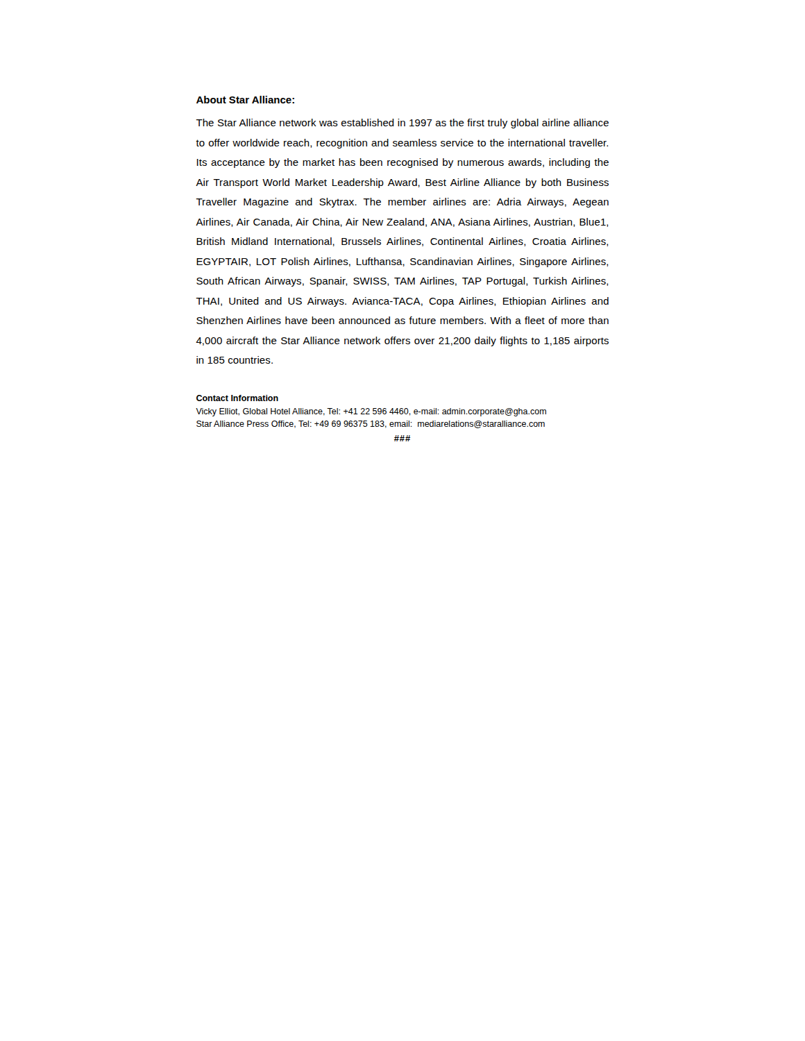About Star Alliance:
The Star Alliance network was established in 1997 as the first truly global airline alliance to offer worldwide reach, recognition and seamless service to the international traveller. Its acceptance by the market has been recognised by numerous awards, including the Air Transport World Market Leadership Award, Best Airline Alliance by both Business Traveller Magazine and Skytrax. The member airlines are: Adria Airways, Aegean Airlines, Air Canada, Air China, Air New Zealand, ANA, Asiana Airlines, Austrian, Blue1, British Midland International, Brussels Airlines, Continental Airlines, Croatia Airlines, EGYPTAIR, LOT Polish Airlines, Lufthansa, Scandinavian Airlines, Singapore Airlines, South African Airways, Spanair, SWISS, TAM Airlines, TAP Portugal, Turkish Airlines, THAI, United and US Airways. Avianca-TACA, Copa Airlines, Ethiopian Airlines and Shenzhen Airlines have been announced as future members. With a fleet of more than 4,000 aircraft the Star Alliance network offers over 21,200 daily flights to 1,185 airports in 185 countries.
Contact Information
Vicky Elliot, Global Hotel Alliance, Tel: +41 22 596 4460, e-mail: admin.corporate@gha.com
Star Alliance Press Office, Tel: +49 69 96375 183, email: mediarelations@staralliance.com
###